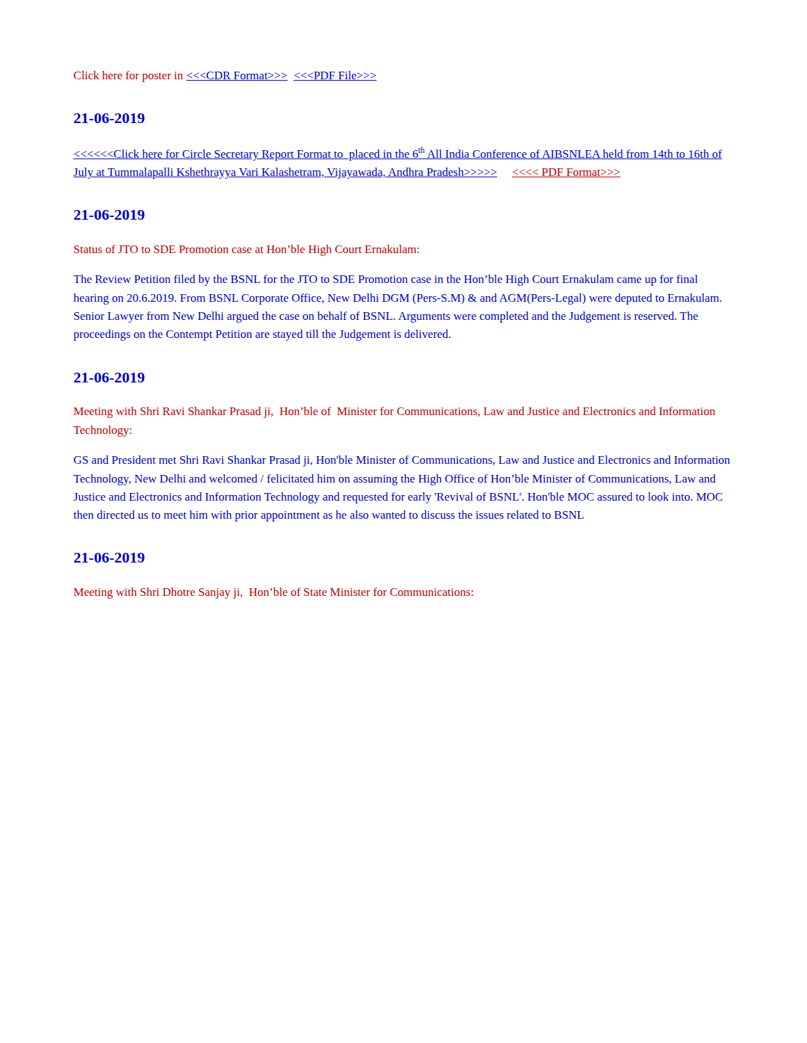Click here for poster in <<<CDR Format>>> <<<PDF File>>>
21-06-2019
<<<<<<Click here for Circle Secretary Report Format to placed in the 6th All India Conference of AIBSNLEA held from 14th to 16th of July at Tummalapalli Kshethrayya Vari Kalashetram, Vijayawada, Andhra Pradesh>>>>> <<<< PDF Format>>>
21-06-2019
Status of JTO to SDE Promotion case at Hon’ble High Court Ernakulam:
The Review Petition filed by the BSNL for the JTO to SDE Promotion case in the Hon’ble High Court Ernakulam came up for final hearing on 20.6.2019. From BSNL Corporate Office, New Delhi DGM (Pers-S.M) & and AGM(Pers-Legal) were deputed to Ernakulam. Senior Lawyer from New Delhi argued the case on behalf of BSNL. Arguments were completed and the Judgement is reserved. The proceedings on the Contempt Petition are stayed till the Judgement is delivered.
21-06-2019
Meeting with Shri Ravi Shankar Prasad ji, Hon’ble of Minister for Communications, Law and Justice and Electronics and Information Technology:
GS and President met Shri Ravi Shankar Prasad ji, Hon'ble Minister of Communications, Law and Justice and Electronics and Information Technology, New Delhi and welcomed / felicitated him on assuming the High Office of Hon’ble Minister of Communications, Law and Justice and Electronics and Information Technology and requested for early 'Revival of BSNL'. Hon'ble MOC assured to look into. MOC then directed us to meet him with prior appointment as he also wanted to discuss the issues related to BSNL
21-06-2019
Meeting with Shri Dhotre Sanjay ji, Hon’ble of State Minister for Communications: